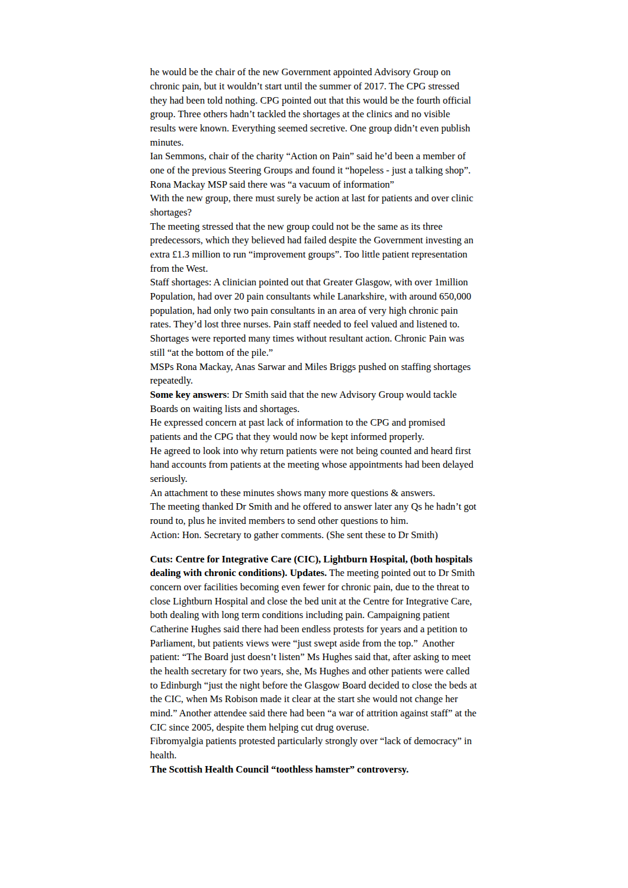he would be the chair of the new Government appointed Advisory Group on chronic pain, but it wouldn’t start until the summer of 2017. The CPG stressed they had been told nothing. CPG pointed out that this would be the fourth official group. Three others hadn’t tackled the shortages at the clinics and no visible results were known. Everything seemed secretive. One group didn’t even publish minutes.
Ian Semmons, chair of the charity “Action on Pain” said he’d been a member of one of the previous Steering Groups and found it “hopeless - just a talking shop”. Rona Mackay MSP said there was “a vacuum of information”
With the new group, there must surely be action at last for patients and over clinic shortages?
The meeting stressed that the new group could not be the same as its three predecessors, which they believed had failed despite the Government investing an extra £1.3 million to run “improvement groups”. Too little patient representation from the West.
Staff shortages: A clinician pointed out that Greater Glasgow, with over 1million Population, had over 20 pain consultants while Lanarkshire, with around 650,000 population, had only two pain consultants in an area of very high chronic pain rates. They’d lost three nurses. Pain staff needed to feel valued and listened to. Shortages were reported many times without resultant action. Chronic Pain was still “at the bottom of the pile.”
MSPs Rona Mackay, Anas Sarwar and Miles Briggs pushed on staffing shortages repeatedly.
Some key answers: Dr Smith said that the new Advisory Group would tackle Boards on waiting lists and shortages.
He expressed concern at past lack of information to the CPG and promised patients and the CPG that they would now be kept informed properly.
He agreed to look into why return patients were not being counted and heard first hand accounts from patients at the meeting whose appointments had been delayed seriously.
An attachment to these minutes shows many more questions & answers.
The meeting thanked Dr Smith and he offered to answer later any Qs he hadn’t got round to, plus he invited members to send other questions to him.
Action: Hon. Secretary to gather comments. (She sent these to Dr Smith)
Cuts: Centre for Integrative Care (CIC), Lightburn Hospital, (both hospitals dealing with chronic conditions). Updates. The meeting pointed out to Dr Smith concern over facilities becoming even fewer for chronic pain, due to the threat to close Lightburn Hospital and close the bed unit at the Centre for Integrative Care, both dealing with long term conditions including pain. Campaigning patient Catherine Hughes said there had been endless protests for years and a petition to Parliament, but patients views were “just swept aside from the top.” Another patient: “The Board just doesn’t listen” Ms Hughes said that, after asking to meet the health secretary for two years, she, Ms Hughes and other patients were called to Edinburgh “just the night before the Glasgow Board decided to close the beds at the CIC, when Ms Robison made it clear at the start she would not change her mind.” Another attendee said there had been “a war of attrition against staff” at the CIC since 2005, despite them helping cut drug overuse.
Fibromyalgia patients protested particularly strongly over “lack of democracy” in health.
The Scottish Health Council “toothless hamster” controversy.